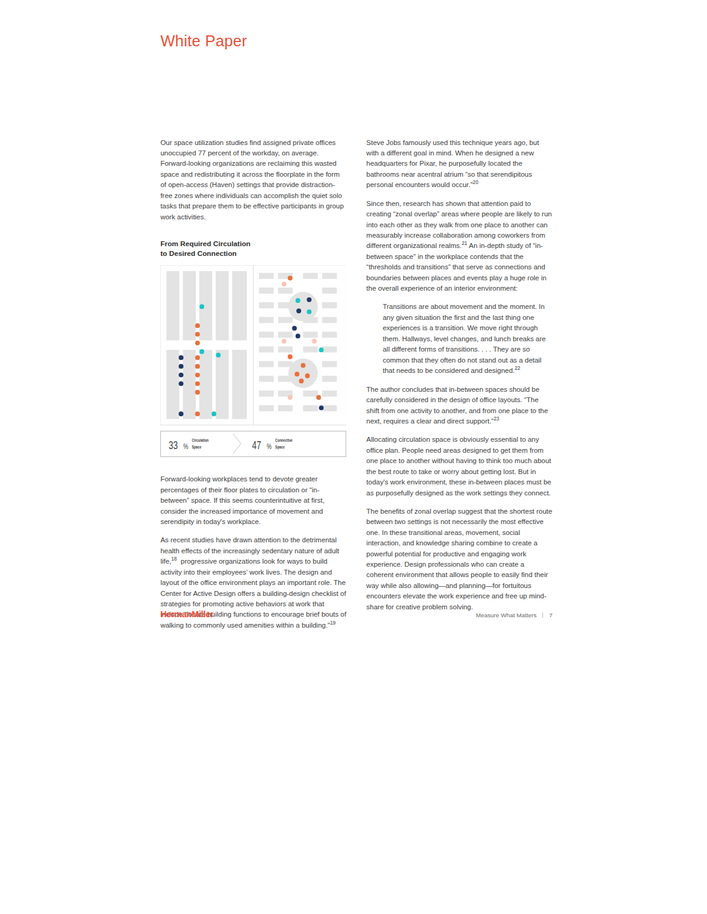White Paper
Our space utilization studies find assigned private offices unoccupied 77 percent of the workday, on average. Forward-looking organizations are reclaiming this wasted space and redistributing it across the floorplate in the form of open-access (Haven) settings that provide distraction-free zones where individuals can accomplish the quiet solo tasks that prepare them to be effective participants in group work activities.
From Required Circulation
to Desired Connection
33 % Circulation Space 47 % Connective Space
Forward-looking workplaces tend to devote greater percentages of their floor plates to circulation or “in-between” space. If this seems counterintuitive at first, consider the increased importance of movement and serendipity in today's workplace.
As recent studies have drawn attention to the detrimental health effects of the increasingly sedentary nature of adult life,18 progressive organizations look for ways to build activity into their employees’ work lives. The design and layout of the office environment plays an important role. The Center for Active Design offers a building-design checklist of strategies for promoting active behaviors at work that include “locate building functions to encourage brief bouts of walking to commonly used amenities within a building.”19
Steve Jobs famously used this technique years ago, but with a different goal in mind. When he designed a new headquarters for Pixar, he purposefully located the bathrooms near acentral atrium “so that serendipitous personal encounters would occur.”20
Since then, research has shown that attention paid to creating “zonal overlap” areas where people are likely to run into each other as they walk from one place to another can measurably increase collaboration among coworkers from different organizational realms.21 An in-depth study of “in-between space” in the workplace contends that the “thresholds and transitions” that serve as connections and boundaries between places and events play a huge role in the overall experience of an interior environment:
Transitions are about movement and the moment. In any given situation the first and the last thing one experiences is a transition. We move right through them. Hallways, level changes, and lunch breaks are all different forms of transitions. . . . They are so common that they often do not stand out as a detail that needs to be considered and designed.22
The author concludes that in-between spaces should be carefully considered in the design of office layouts. “The shift from one activity to another, and from one place to the next, requires a clear and direct support.”23
Allocating circulation space is obviously essential to any office plan. People need areas designed to get them from one place to another without having to think too much about the best route to take or worry about getting lost. But in today's work environment, these in-between places must be as purposefully designed as the work settings they connect.
The benefits of zonal overlap suggest that the shortest route between two settings is not necessarily the most effective one. In these transitional areas, movement, social interaction, and knowledge sharing combine to create a powerful potential for productive and engaging work experience. Design professionals who can create a coherent environment that allows people to easily find their way while also allowing—and planning—for fortuitous encounters elevate the work experience and free up mind-share for creative problem solving.
HermanMiller
Measure What Matters 7